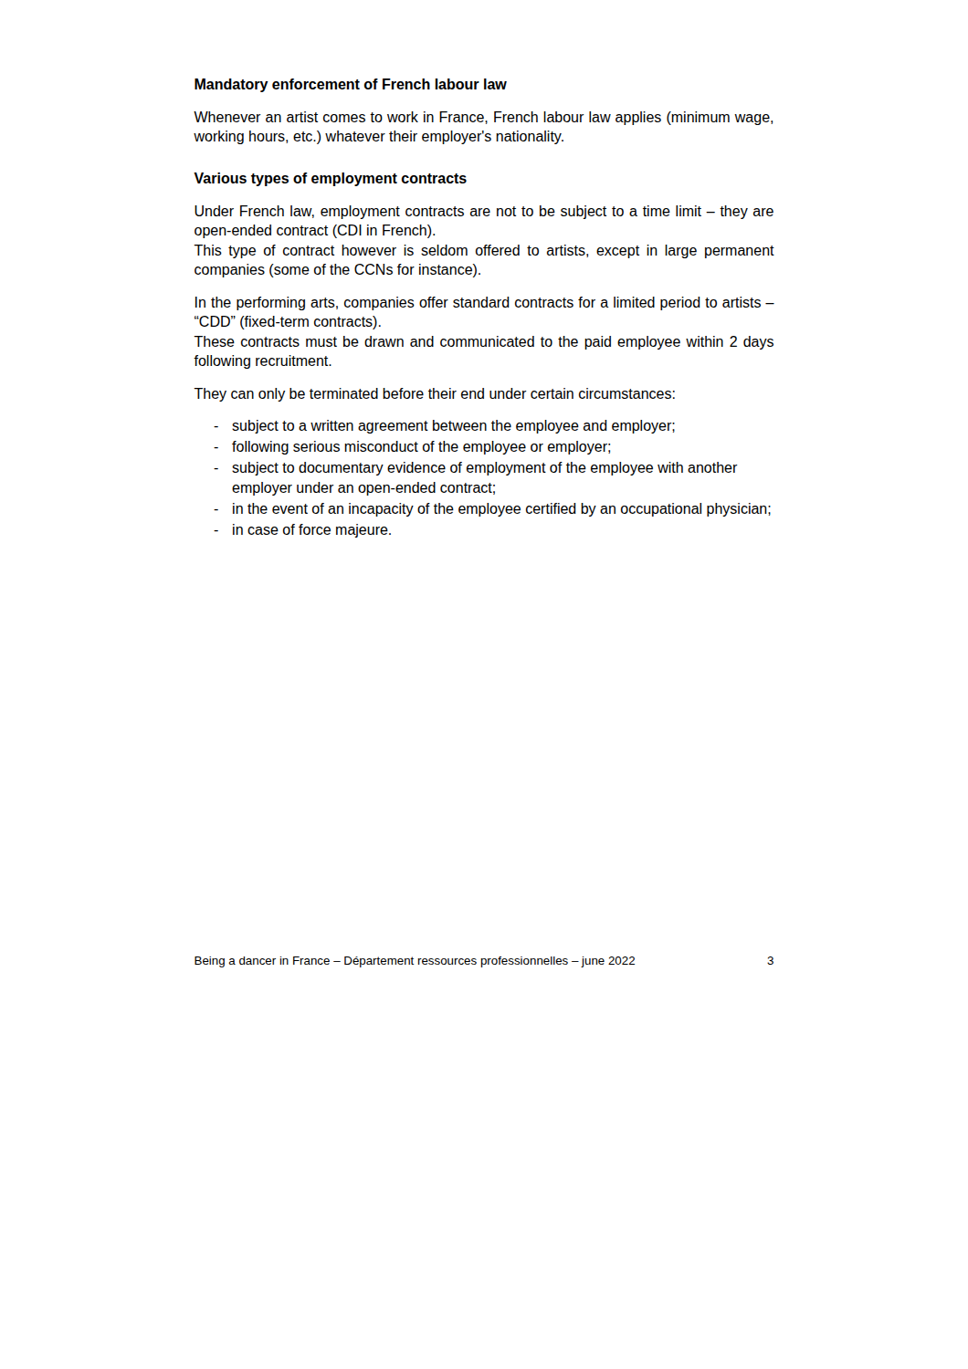Mandatory enforcement of French labour law
Whenever an artist comes to work in France, French labour law applies (minimum wage, working hours, etc.) whatever their employer's nationality.
Various types of employment contracts
Under French law, employment contracts are not to be subject to a time limit – they are open-ended contract (CDI in French).
This type of contract however is seldom offered to artists, except in large permanent companies (some of the CCNs for instance).
In the performing arts, companies offer standard contracts for a limited period to artists – “CDD” (fixed-term contracts).
These contracts must be drawn and communicated to the paid employee within 2 days following recruitment.
They can only be terminated before their end under certain circumstances:
subject to a written agreement between the employee and employer;
following serious misconduct of the employee or employer;
subject to documentary evidence of employment of the employee with another employer under an open-ended contract;
in the event of an incapacity of the employee certified by an occupational physician;
in case of force majeure.
Being a dancer in France – Département ressources professionnelles – june 2022 3